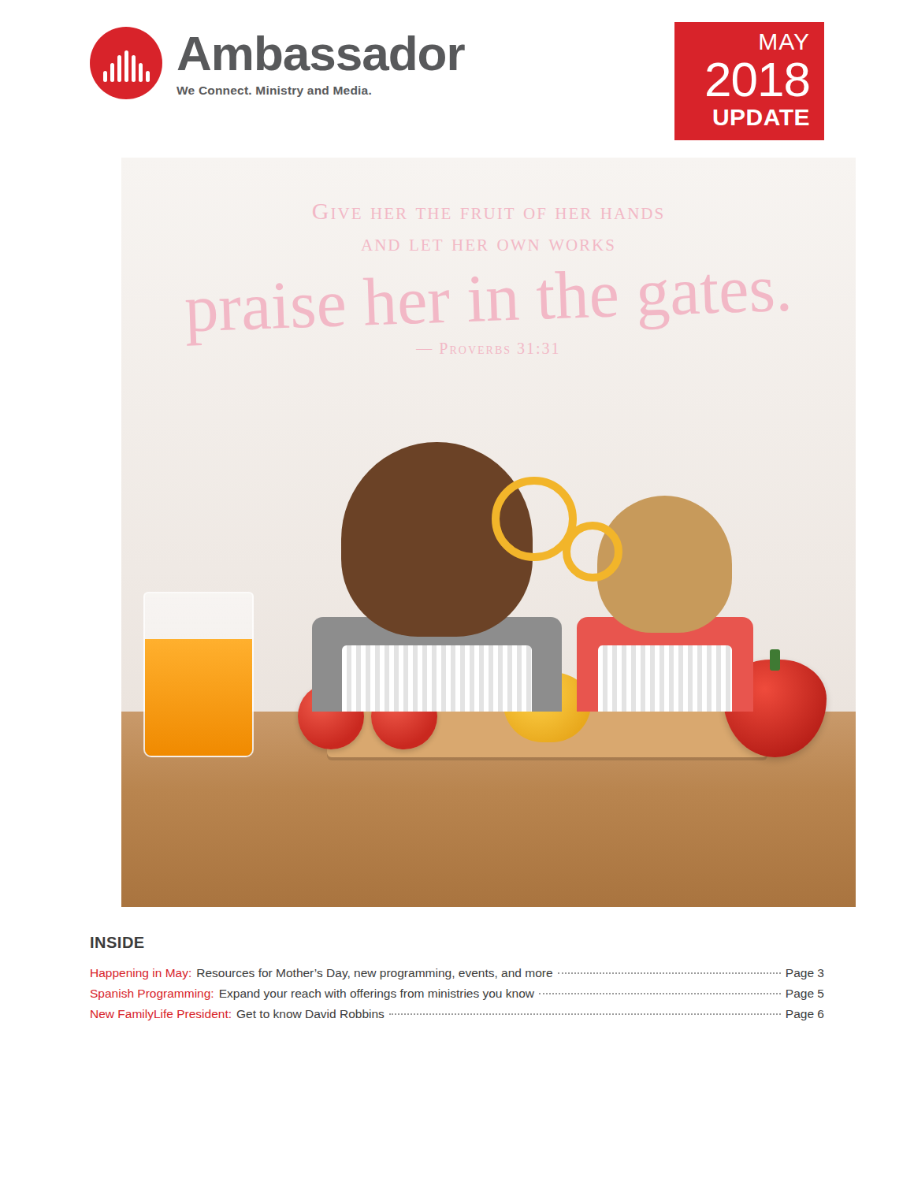Ambassador
We Connect. Ministry and Media.
MAY
2018
UPDATE
Give her the fruit of her hands
and let her own works
praise her in the gates.
Proverbs 31:31
INSIDE
Happening in May: Resources for Mother’s Day, new programming, events, and more Page 3
Spanish Programming: Expand your reach with offerings from ministries you know Page 5
New FamilyLife President: Get to know David Robbins Page 6